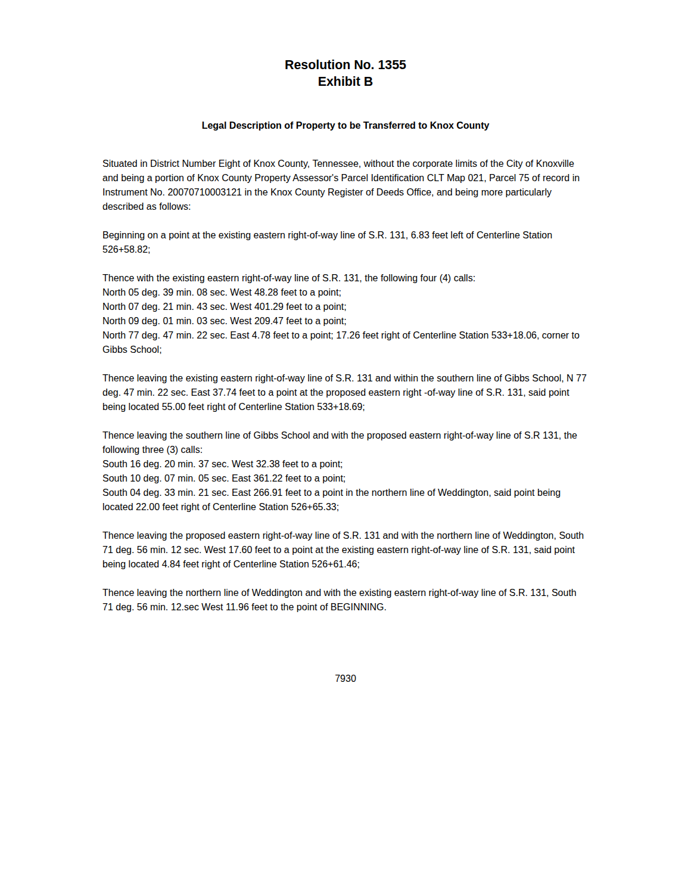Resolution No. 1355
Exhibit B
Legal Description of Property to be Transferred to Knox County
Situated in District Number Eight of Knox County, Tennessee, without the corporate limits of the City of Knoxville and being a portion of Knox County Property Assessor's Parcel Identification CLT Map 021, Parcel 75 of record in Instrument No. 20070710003121 in the Knox County Register of Deeds Office, and being more particularly described as follows:
Beginning on a point at the existing eastern right-of-way line of S.R. 131, 6.83 feet left of Centerline Station 526+58.82;
Thence with the existing eastern right-of-way line of S.R. 131, the following four (4) calls:
North 05 deg. 39 min. 08 sec. West 48.28 feet to a point;
North 07 deg. 21 min. 43 sec. West 401.29 feet to a point;
North 09 deg. 01 min. 03 sec. West 209.47 feet to a point;
North 77 deg. 47 min. 22 sec. East 4.78 feet to a point; 17.26 feet right of Centerline Station 533+18.06, corner to Gibbs School;
Thence leaving the existing eastern right-of-way line of S.R. 131 and within the southern line of Gibbs School, N 77 deg. 47 min. 22 sec. East 37.74 feet to a point at the proposed eastern right -of-way line of S.R. 131, said point being located 55.00 feet right of Centerline Station 533+18.69;
Thence leaving the southern line of Gibbs School and with the proposed eastern right-of-way line of S.R 131, the following three (3) calls:
South 16 deg. 20 min. 37 sec. West 32.38 feet to a point;
South 10 deg. 07 min. 05 sec. East 361.22 feet to a point;
South 04 deg. 33 min. 21 sec. East 266.91 feet to a point in the northern line of Weddington, said point being located 22.00 feet right of Centerline Station 526+65.33;
Thence leaving the proposed eastern right-of-way line of S.R. 131 and with the northern line of Weddington, South 71 deg. 56 min. 12 sec. West 17.60 feet to a point at the existing eastern right-of-way line of S.R. 131, said point being located 4.84 feet right of Centerline Station 526+61.46;
Thence leaving the northern line of Weddington and with the existing eastern right-of-way line of S.R. 131, South 71 deg. 56 min. 12.sec West 11.96 feet to the point of BEGINNING.
7930